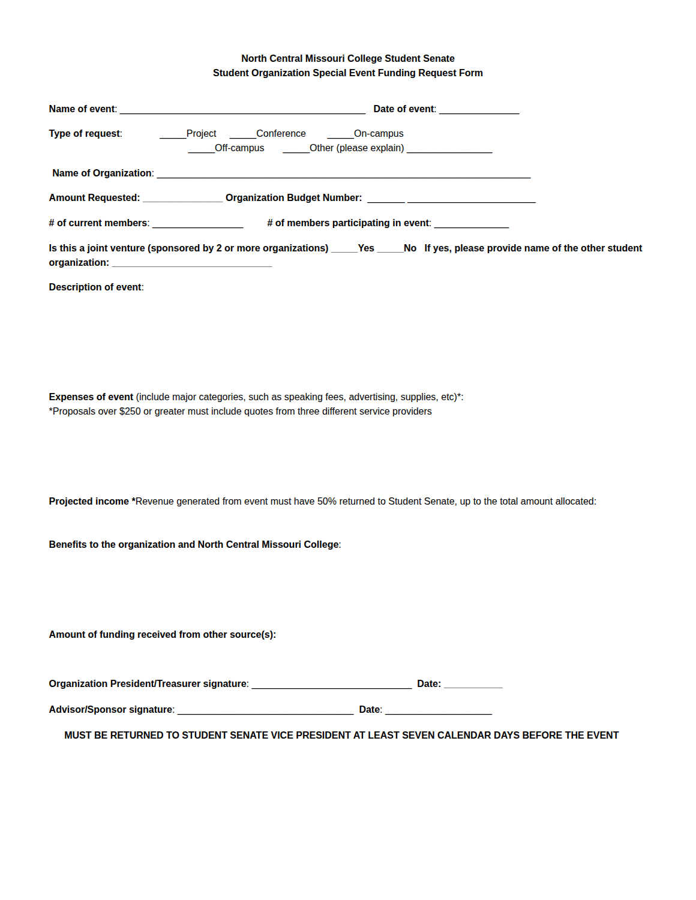North Central Missouri College Student Senate Student Organization Special Event Funding Request Form
Name of event: ______________________________________________ Date of event: _______________
Type of request: _____Project _____Conference _____On-campus
_____Off-campus _____Other (please explain) ________________
Name of Organization: ______________________________________________________________________
Amount Requested: _______________ Organization Budget Number: _______ ________________________
# of current members: _________________ # of members participating in event: ______________
Is this a joint venture (sponsored by 2 or more organizations) _____Yes _____No If yes, please provide name of the other student organization: ______________________________
Description of event:
Expenses of event (include major categories, such as speaking fees, advertising, supplies, etc)*:
*Proposals over $250 or greater must include quotes from three different service providers
Projected income *Revenue generated from event must have 50% returned to Student Senate, up to the total amount allocated:
Benefits to the organization and North Central Missouri College:
Amount of funding received from other source(s):
Organization President/Treasurer signature: ______________________________ Date: ___________
Advisor/Sponsor signature: _________________________________ Date: ____________________
MUST BE RETURNED TO STUDENT SENATE VICE PRESIDENT AT LEAST SEVEN CALENDAR DAYS BEFORE THE EVENT